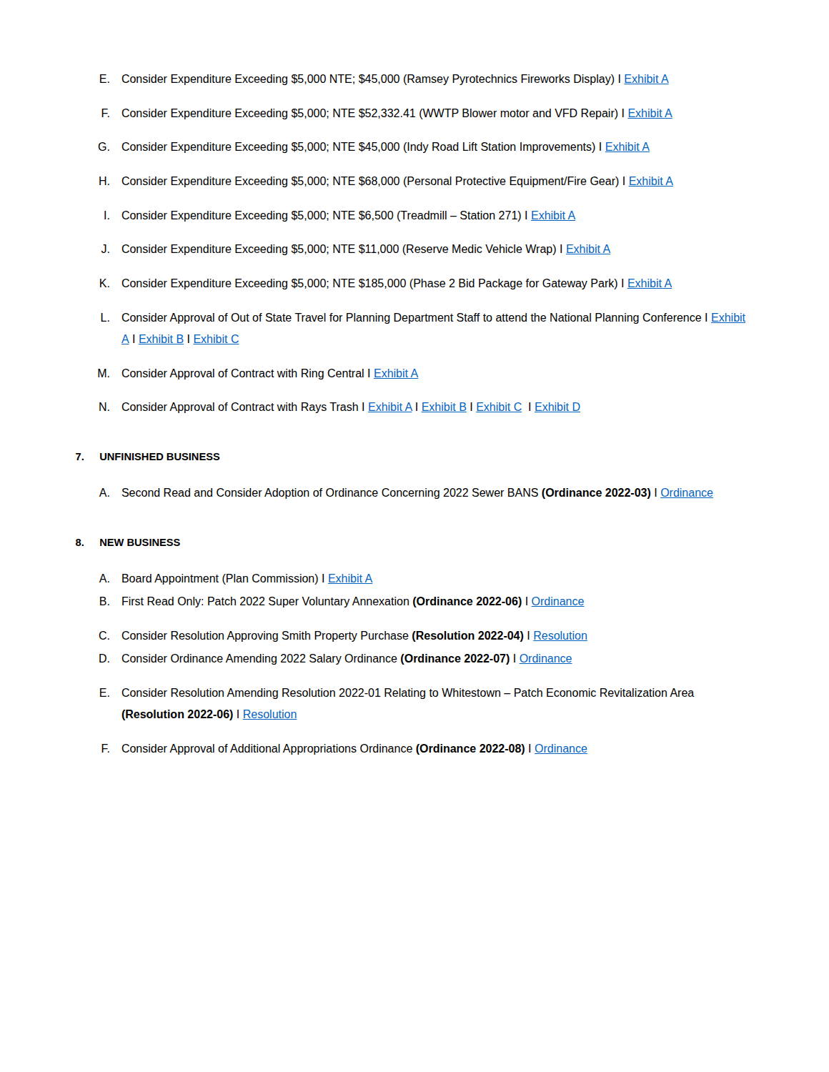Consider Expenditure Exceeding $5,000 NTE; $45,000 (Ramsey Pyrotechnics Fireworks Display) I Exhibit A
Consider Expenditure Exceeding $5,000; NTE $52,332.41 (WWTP Blower motor and VFD Repair) I Exhibit A
Consider Expenditure Exceeding $5,000; NTE $45,000 (Indy Road Lift Station Improvements) I Exhibit A
Consider Expenditure Exceeding $5,000; NTE $68,000 (Personal Protective Equipment/Fire Gear) I Exhibit A
Consider Expenditure Exceeding $5,000; NTE $6,500 (Treadmill – Station 271) I Exhibit A
Consider Expenditure Exceeding $5,000; NTE $11,000 (Reserve Medic Vehicle Wrap) I Exhibit A
Consider Expenditure Exceeding $5,000; NTE $185,000 (Phase 2 Bid Package for Gateway Park) I Exhibit A
Consider Approval of Out of State Travel for Planning Department Staff to attend the National Planning Conference I Exhibit A I Exhibit B I Exhibit C
Consider Approval of Contract with Ring Central I Exhibit A
Consider Approval of Contract with Rays Trash I Exhibit A I Exhibit B I Exhibit C I Exhibit D
7.
UNFINISHED BUSINESS
Second Read and Consider Adoption of Ordinance Concerning 2022 Sewer BANS (Ordinance 2022-03) I Ordinance
8.
NEW BUSINESS
Board Appointment (Plan Commission) I Exhibit A
First Read Only: Patch 2022 Super Voluntary Annexation (Ordinance 2022-06) I Ordinance
Consider Resolution Approving Smith Property Purchase (Resolution 2022-04) I Resolution
Consider Ordinance Amending 2022 Salary Ordinance (Ordinance 2022-07) I Ordinance
Consider Resolution Amending Resolution 2022-01 Relating to Whitestown – Patch Economic Revitalization Area (Resolution 2022-06) I Resolution
Consider Approval of Additional Appropriations Ordinance (Ordinance 2022-08) I Ordinance